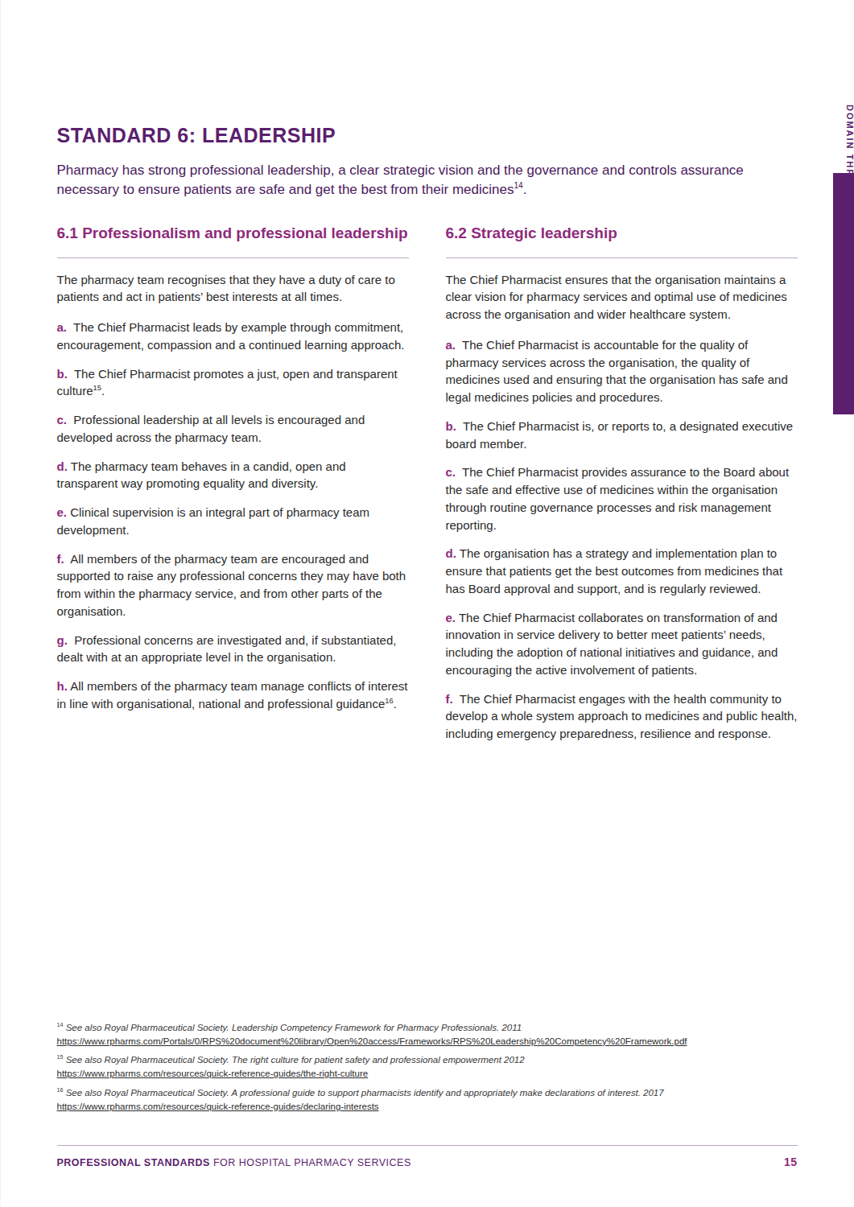Domain Three
Standard 6: Leadership
Pharmacy has strong professional leadership, a clear strategic vision and the governance and controls assurance necessary to ensure patients are safe and get the best from their medicines14.
6.1 Professionalism and professional leadership
The pharmacy team recognises that they have a duty of care to patients and act in patients’ best interests at all times.
a. The Chief Pharmacist leads by example through commitment, encouragement, compassion and a continued learning approach.
b. The Chief Pharmacist promotes a just, open and transparent culture15.
c. Professional leadership at all levels is encouraged and developed across the pharmacy team.
d. The pharmacy team behaves in a candid, open and transparent way promoting equality and diversity.
e. Clinical supervision is an integral part of pharmacy team development.
f. All members of the pharmacy team are encouraged and supported to raise any professional concerns they may have both from within the pharmacy service, and from other parts of the organisation.
g. Professional concerns are investigated and, if substantiated, dealt with at an appropriate level in the organisation.
h. All members of the pharmacy team manage conflicts of interest in line with organisational, national and professional guidance16.
6.2 Strategic leadership
The Chief Pharmacist ensures that the organisation maintains a clear vision for pharmacy services and optimal use of medicines across the organisation and wider healthcare system.
a. The Chief Pharmacist is accountable for the quality of pharmacy services across the organisation, the quality of medicines used and ensuring that the organisation has safe and legal medicines policies and procedures.
b. The Chief Pharmacist is, or reports to, a designated executive board member.
c. The Chief Pharmacist provides assurance to the Board about the safe and effective use of medicines within the organisation through routine governance processes and risk management reporting.
d. The organisation has a strategy and implementation plan to ensure that patients get the best outcomes from medicines that has Board approval and support, and is regularly reviewed.
e. The Chief Pharmacist collaborates on transformation of and innovation in service delivery to better meet patients’ needs, including the adoption of national initiatives and guidance, and encouraging the active involvement of patients.
f. The Chief Pharmacist engages with the health community to develop a whole system approach to medicines and public health, including emergency preparedness, resilience and response.
14 See also Royal Pharmaceutical Society. Leadership Competency Framework for Pharmacy Professionals. 2011
https://www.rpharms.com/Portals/0/RPS%20document%20library/Open%20access/Frameworks/RPS%20Leadership%20Competency%20Framework.pdf
15 See also Royal Pharmaceutical Society. The right culture for patient safety and professional empowerment 2012
https://www.rpharms.com/resources/quick-reference-guides/the-right-culture
16 See also Royal Pharmaceutical Society. A professional guide to support pharmacists identify and appropriately make declarations of interest. 2017
https://www.rpharms.com/resources/quick-reference-guides/declaring-interests
Professional Standards for Hospital Pharmacy Services
15